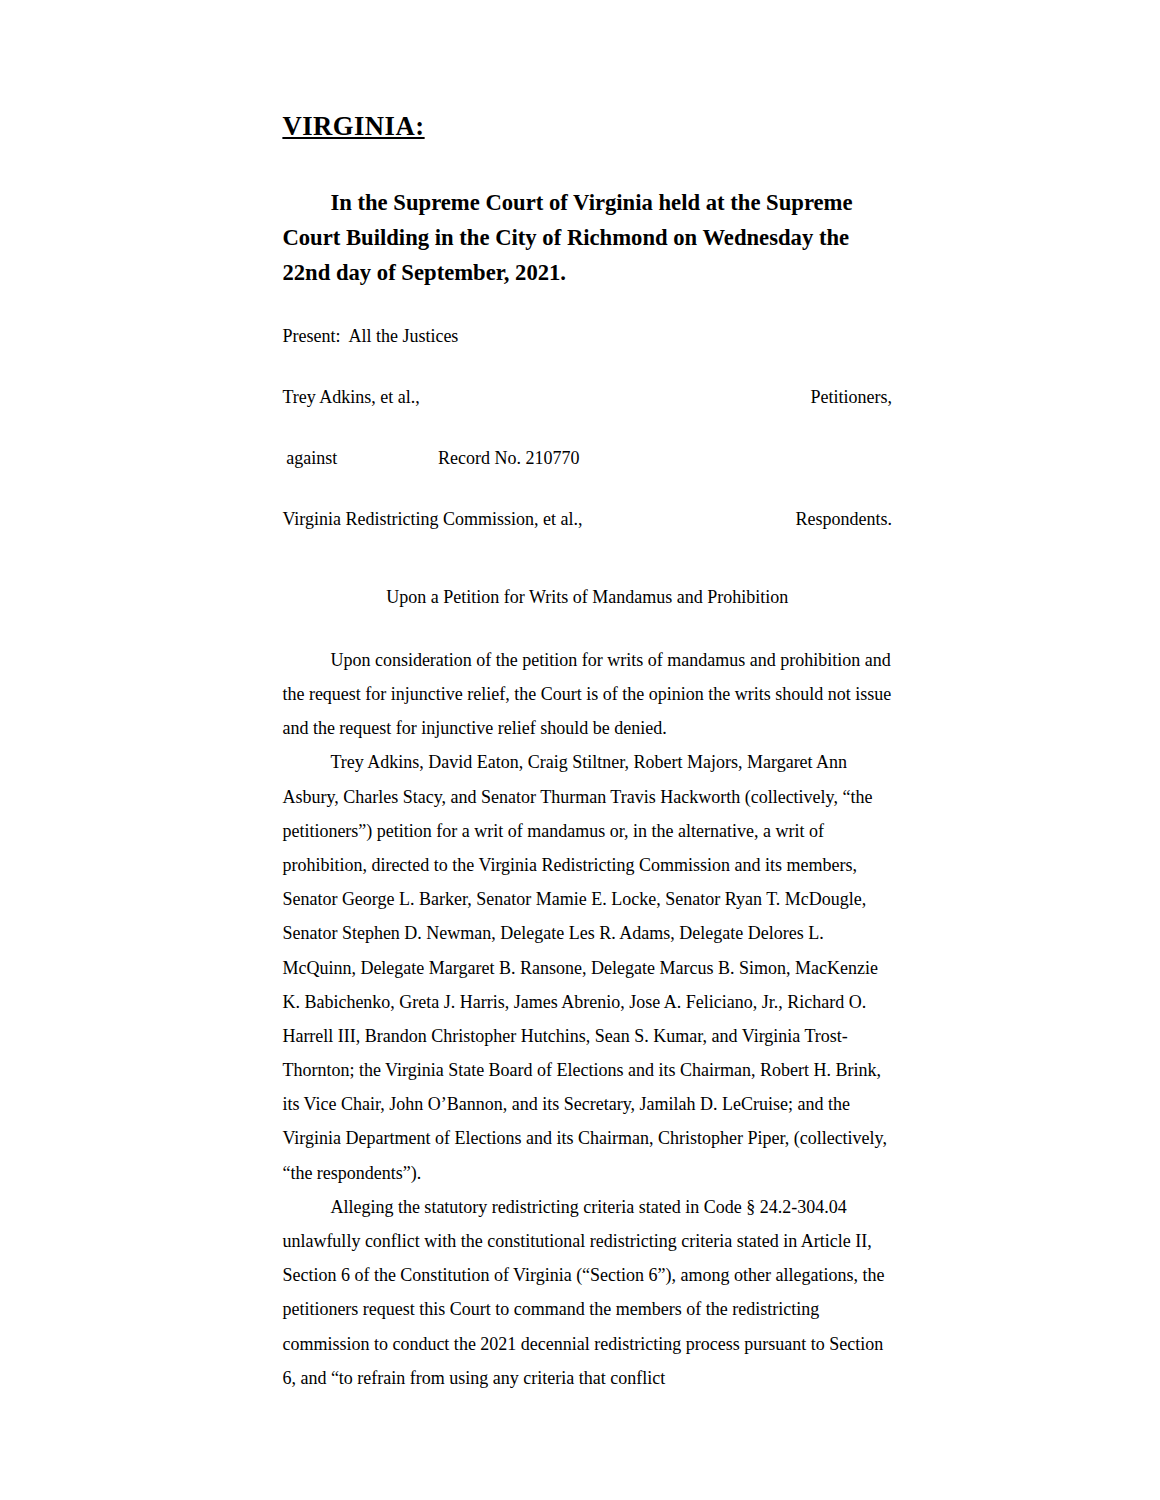VIRGINIA:
In the Supreme Court of Virginia held at the Supreme Court Building in the City of Richmond on Wednesday the 22nd day of September, 2021.
Present: All the Justices
Trey Adkins, et al., Petitioners,
against Record No. 210770
Virginia Redistricting Commission, et al., Respondents.
Upon a Petition for Writs of Mandamus and Prohibition
Upon consideration of the petition for writs of mandamus and prohibition and the request for injunctive relief, the Court is of the opinion the writs should not issue and the request for injunctive relief should be denied.
Trey Adkins, David Eaton, Craig Stiltner, Robert Majors, Margaret Ann Asbury, Charles Stacy, and Senator Thurman Travis Hackworth (collectively, “the petitioners”) petition for a writ of mandamus or, in the alternative, a writ of prohibition, directed to the Virginia Redistricting Commission and its members, Senator George L. Barker, Senator Mamie E. Locke, Senator Ryan T. McDougle, Senator Stephen D. Newman, Delegate Les R. Adams, Delegate Delores L. McQuinn, Delegate Margaret B. Ransone, Delegate Marcus B. Simon, MacKenzie K. Babichenko, Greta J. Harris, James Abrenio, Jose A. Feliciano, Jr., Richard O. Harrell III, Brandon Christopher Hutchins, Sean S. Kumar, and Virginia Trost-Thornton; the Virginia State Board of Elections and its Chairman, Robert H. Brink, its Vice Chair, John O’Bannon, and its Secretary, Jamilah D. LeCruise; and the Virginia Department of Elections and its Chairman, Christopher Piper, (collectively, “the respondents”).
Alleging the statutory redistricting criteria stated in Code § 24.2-304.04 unlawfully conflict with the constitutional redistricting criteria stated in Article II, Section 6 of the Constitution of Virginia (“Section 6”), among other allegations, the petitioners request this Court to command the members of the redistricting commission to conduct the 2021 decennial redistricting process pursuant to Section 6, and “to refrain from using any criteria that conflict